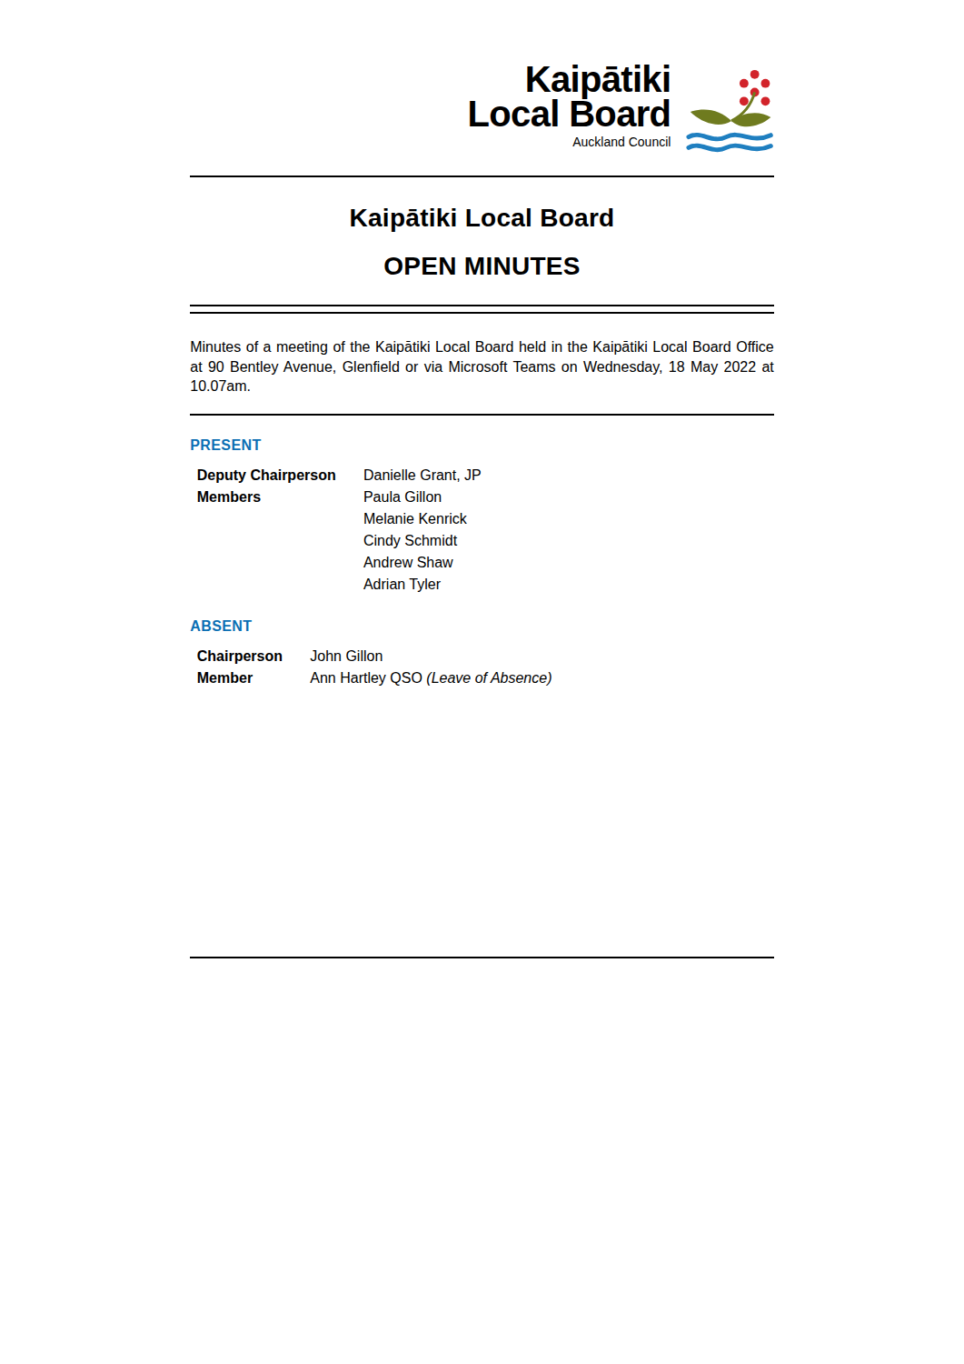Kaipātiki Local Board Auckland Council
Kaipātiki Local Board
OPEN MINUTES
Minutes of a meeting of the Kaipātiki Local Board held in the Kaipātiki Local Board Office at 90 Bentley Avenue, Glenfield or via Microsoft Teams on Wednesday, 18 May 2022 at 10.07am.
PRESENT
| Deputy Chairperson | Danielle Grant, JP |
| Members | Paula Gillon |
| | Melanie Kenrick |
| | Cindy Schmidt |
| | Andrew Shaw |
| | Adrian Tyler |
ABSENT
| Chairperson | John Gillon |
| Member | Ann Hartley QSO (Leave of Absence) |